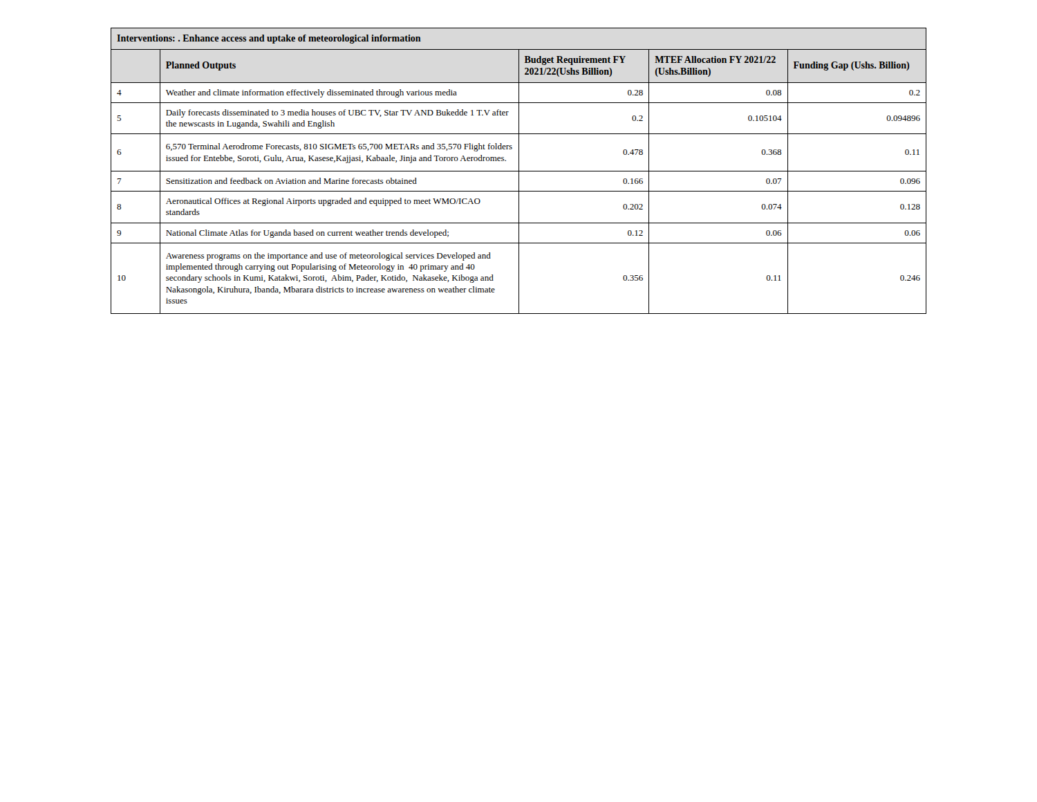| Interventions: . Enhance access and uptake of meteorological information |
| | Planned Outputs | Budget Requirement FY 2021/22(Ushs Billion) | MTEF Allocation FY 2021/22 (Ushs.Billion) | Funding Gap (Ushs. Billion) |
| 4 | Weather and climate information effectively disseminated through various media | 0.28 | 0.08 | 0.2 |
| 5 | Daily forecasts disseminated to 3 media houses of UBC TV, Star TV AND Bukedde 1 T.V after the newscasts in Luganda, Swahili and English | 0.2 | 0.105104 | 0.094896 |
| 6 | 6,570 Terminal Aerodrome Forecasts, 810 SIGMETs 65,700 METARs and 35,570 Flight folders issued for Entebbe, Soroti, Gulu, Arua, Kasese,Kajjasi, Kabaale, Jinja and Tororo Aerodromes. | 0.478 | 0.368 | 0.11 |
| 7 | Sensitization and feedback on Aviation and Marine forecasts obtained | 0.166 | 0.07 | 0.096 |
| 8 | Aeronautical Offices at Regional Airports upgraded and equipped to meet WMO/ICAO standards | 0.202 | 0.074 | 0.128 |
| 9 | National Climate Atlas for Uganda based on current weather trends developed; | 0.12 | 0.06 | 0.06 |
| 10 | Awareness programs on the importance and use of meteorological services Developed and implemented through carrying out Popularising of Meteorology in 40 primary and 40 secondary schools in Kumi, Katakwi, Soroti, Abim, Pader, Kotido, Nakaseke, Kiboga and Nakasongola, Kiruhura, Ibanda, Mbarara districts to increase awareness on weather climate issues | 0.356 | 0.11 | 0.246 |